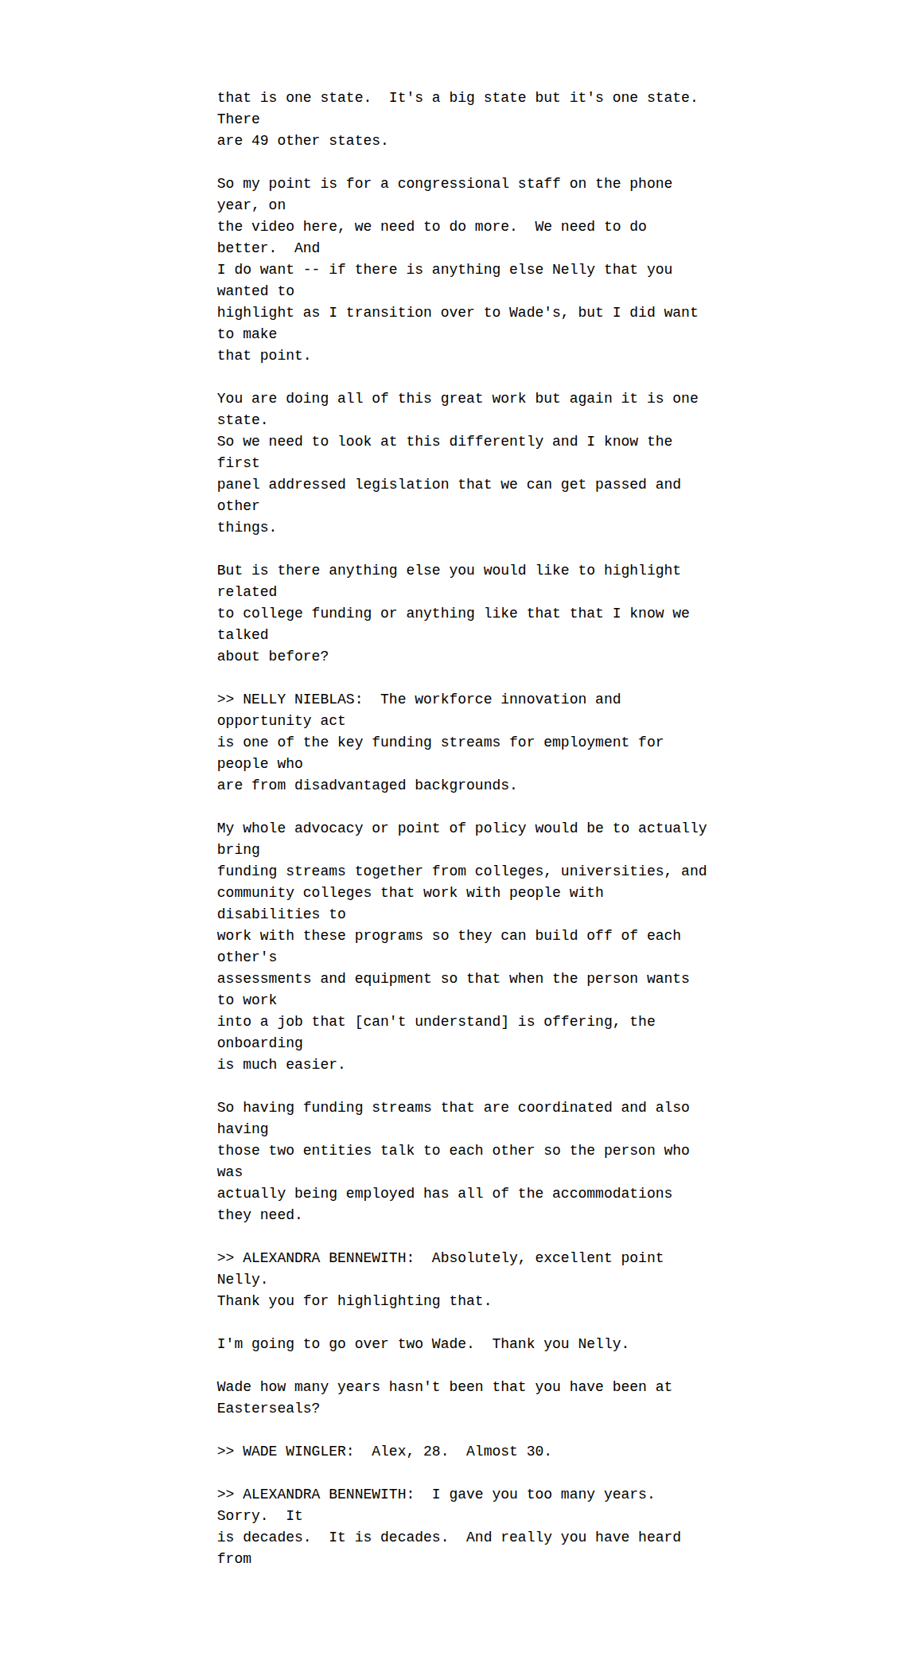that is one state. It's a big state but it's one state. There are 49 other states.
So my point is for a congressional staff on the phone year, on the video here, we need to do more. We need to do better. And I do want -- if there is anything else Nelly that you wanted to highlight as I transition over to Wade's, but I did want to make that point.
You are doing all of this great work but again it is one state. So we need to look at this differently and I know the first panel addressed legislation that we can get passed and other things.
But is there anything else you would like to highlight related to college funding or anything like that that I know we talked about before?
>> NELLY NIEBLAS: The workforce innovation and opportunity act is one of the key funding streams for employment for people who are from disadvantaged backgrounds.
My whole advocacy or point of policy would be to actually bring funding streams together from colleges, universities, and community colleges that work with people with disabilities to work with these programs so they can build off of each other's assessments and equipment so that when the person wants to work into a job that [can't understand] is offering, the onboarding is much easier.
So having funding streams that are coordinated and also having those two entities talk to each other so the person who was actually being employed has all of the accommodations they need.
>> ALEXANDRA BENNEWITH: Absolutely, excellent point Nelly. Thank you for highlighting that.
I'm going to go over two Wade. Thank you Nelly.
Wade how many years hasn't been that you have been at Easterseals?
>> WADE WINGLER: Alex, 28. Almost 30.
>> ALEXANDRA BENNEWITH: I gave you too many years. Sorry. It is decades. It is decades. And really you have heard from